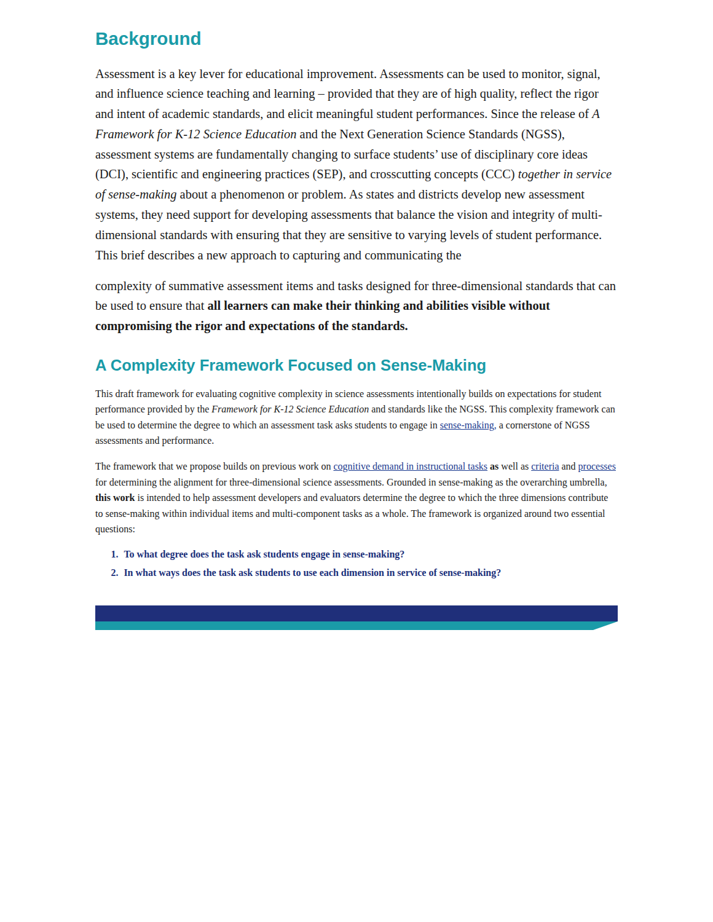Background
Assessment is a key lever for educational improvement. Assessments can be used to monitor, signal, and influence science teaching and learning – provided that they are of high quality, reflect the rigor and intent of academic standards, and elicit meaningful student performances. Since the release of A Framework for K-12 Science Education and the Next Generation Science Standards (NGSS), assessment systems are fundamentally changing to surface students’ use of disciplinary core ideas (DCI), scientific and engineering practices (SEP), and crosscutting concepts (CCC) together in service of sense-making about a phenomenon or problem. As states and districts develop new assessment systems, they need support for developing assessments that balance the vision and integrity of multi-dimensional standards with ensuring that they are sensitive to varying levels of student performance. This brief describes a new approach to capturing and communicating the
complexity of summative assessment items and tasks designed for three-dimensional standards that can be used to ensure that all learners can make their thinking and abilities visible without compromising the rigor and expectations of the standards.
A Complexity Framework Focused on Sense-Making
This draft framework for evaluating cognitive complexity in science assessments intentionally builds on expectations for student performance provided by the Framework for K-12 Science Education and standards like the NGSS. This complexity framework can be used to determine the degree to which an assessment task asks students to engage in sense-making, a cornerstone of NGSS assessments and performance.
The framework that we propose builds on previous work on cognitive demand in instructional tasks as well as criteria and processes for determining the alignment for three-dimensional science assessments. Grounded in sense-making as the overarching umbrella, this work is intended to help assessment developers and evaluators determine the degree to which the three dimensions contribute to sense-making within individual items and multi-component tasks as a whole. The framework is organized around two essential questions:
To what degree does the task ask students engage in sense-making?
In what ways does the task ask students to use each dimension in service of sense-making?